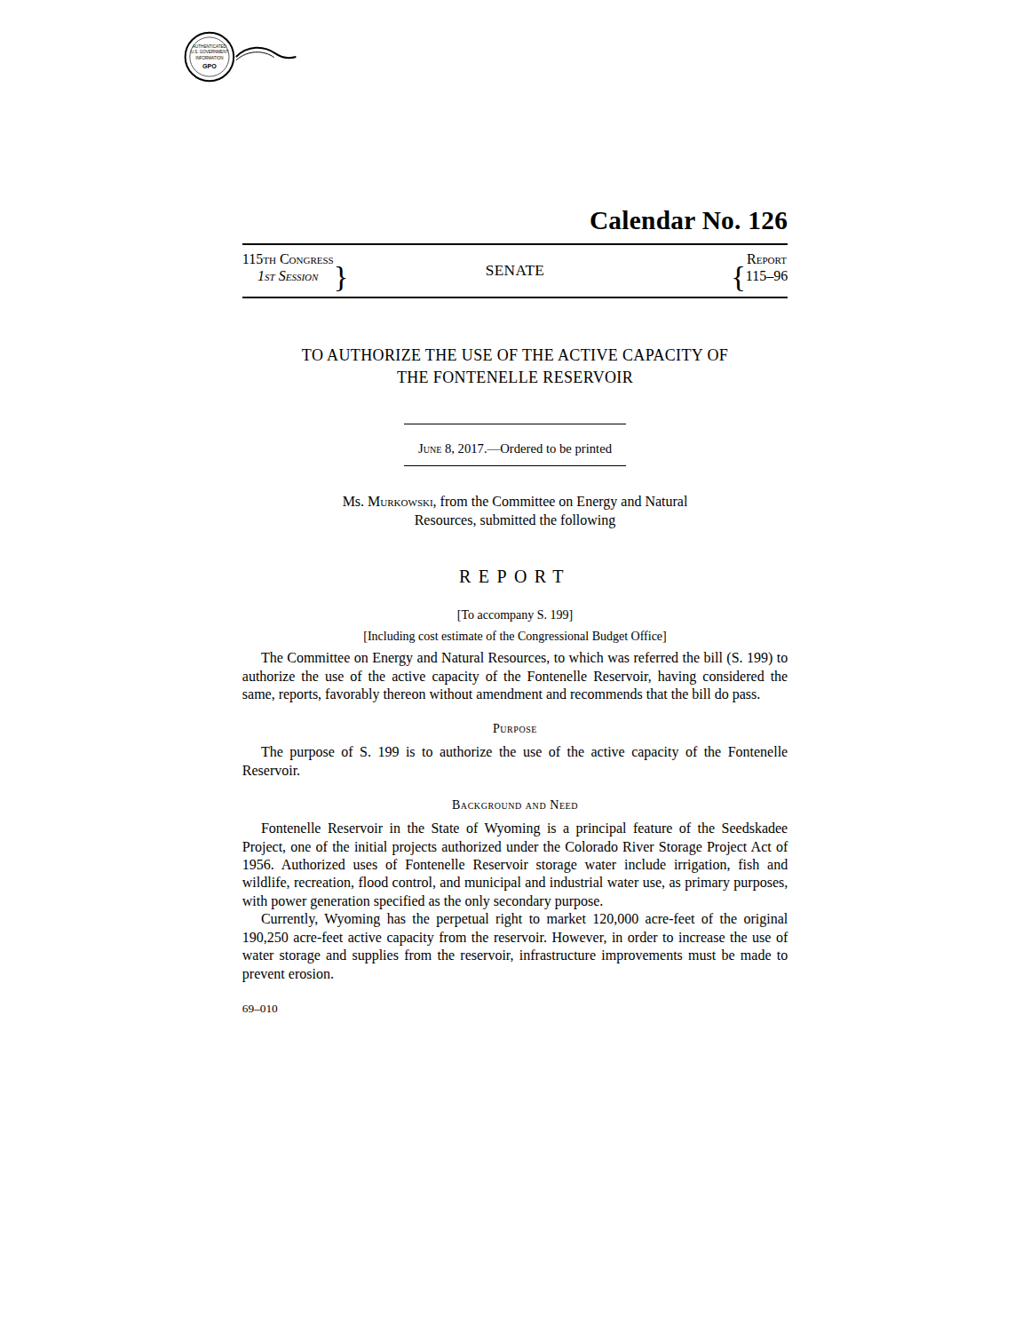AUTHENTICATED U.S. GOVERNMENT INFORMATION GPO
Calendar No. 126
| 115 th Congress 1st Session } | SENATE | { Report 115–96 |
To Authorize the Use of the Active Capacity of
the Fontenelle Reservoir
June 8, 2017.—Ordered to be printed
Ms. Murkowski, from the Committee on Energy and Natural
Resources, submitted the following
REPORT
[To accompany S. 199]
[Including cost estimate of the Congressional Budget Office]
The Committee on Energy and Natural Resources, to which was referred the bill (S. 199) to authorize the use of the active capacity of the Fontenelle Reservoir, having considered the same, reports, favorably thereon without amendment and recommends that the bill do pass.
Purpose
The purpose of S. 199 is to authorize the use of the active capacity of the Fontenelle Reservoir.
Background and Need
Fontenelle Reservoir in the State of Wyoming is a principal feature of the Seedskadee Project, one of the initial projects authorized under the Colorado River Storage Project Act of 1956. Authorized uses of Fontenelle Reservoir storage water include irrigation, fish and wildlife, recreation, flood control, and municipal and industrial water use, as primary purposes, with power generation specified as the only secondary purpose.
Currently, Wyoming has the perpetual right to market 120,000 acre-feet of the original 190,250 acre-feet active capacity from the reservoir. However, in order to increase the use of water storage and supplies from the reservoir, infrastructure improvements must be made to prevent erosion.
69–010